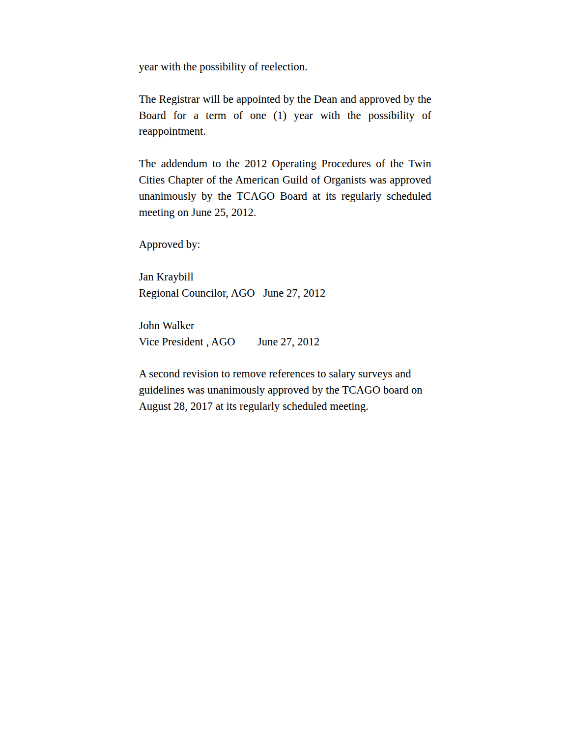year with the possibility of reelection.
The Registrar will be appointed by the Dean and approved by the Board for a term of one (1) year with the possibility of reappointment.
The addendum to the 2012 Operating Procedures of the Twin Cities Chapter of the American Guild of Organists was approved unanimously by the TCAGO Board at its regularly scheduled meeting on June 25, 2012.
Approved by:
Jan Kraybill Regional Councilor, AGO June 27, 2012
John Walker Vice President , AGO June 27, 2012
A second revision to remove references to salary surveys and
guidelines was unanimously approved by the TCAGO board on
August 28, 2017 at its regularly scheduled meeting.